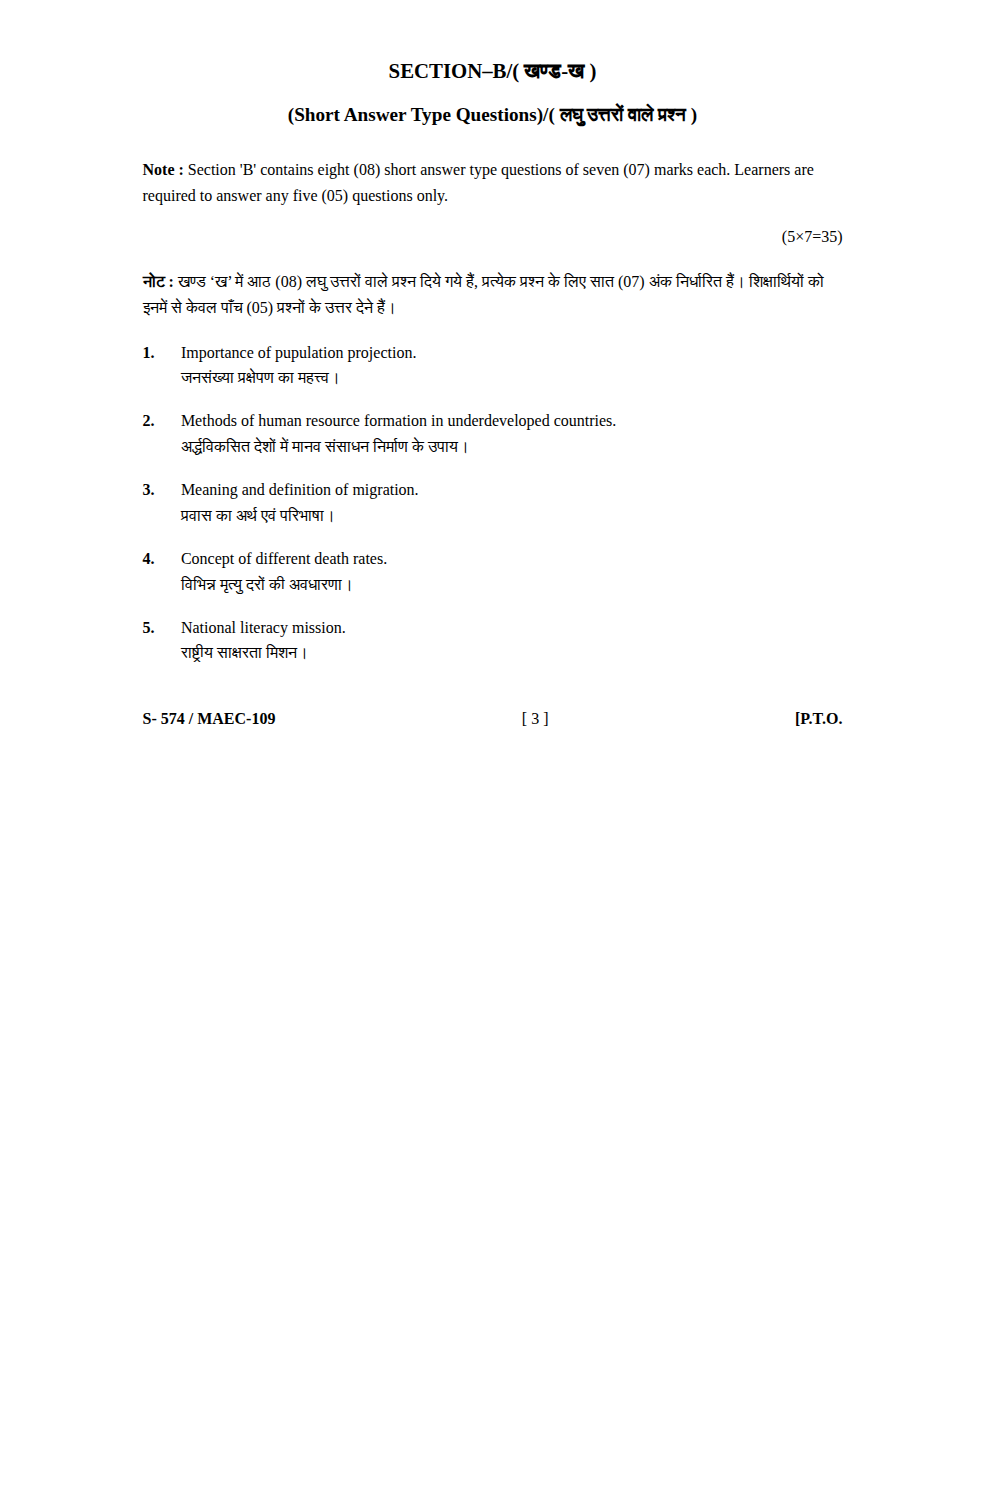SECTION–B/( खण्ड-ख )
(Short Answer Type Questions)/( लघु उत्तरों वाले प्रश्न )
Note : Section 'B' contains eight (08) short answer type questions of seven (07) marks each. Learners are required to answer any five (05) questions only.
(5×7=35)
नोट : खण्ड ‘ख’ में आठ (08) लघु उत्तरों वाले प्रश्न दिये गये हैं, प्रत्येक प्रश्न के लिए सात (07) अंक निर्धारित हैं। शिक्षार्थियों को इनमें से केवल पाँच (05) प्रश्नों के उत्तर देने हैं।
Importance of pupulation projection. जनसंख्या प्रक्षेपण का महत्त्व।
Methods of human resource formation in underdeveloped countries. अर्द्धविकसित देशों में मानव संसाधन निर्माण के उपाय।
Meaning and definition of migration. प्रवास का अर्थ एवं परिभाषा।
Concept of different death rates. विभिन्न मृत्यु दरों की अवधारणा।
National literacy mission. राष्ट्रीय साक्षरता मिशन।
S- 574 / MAEC-109 [ 3 ] [P.T.O.